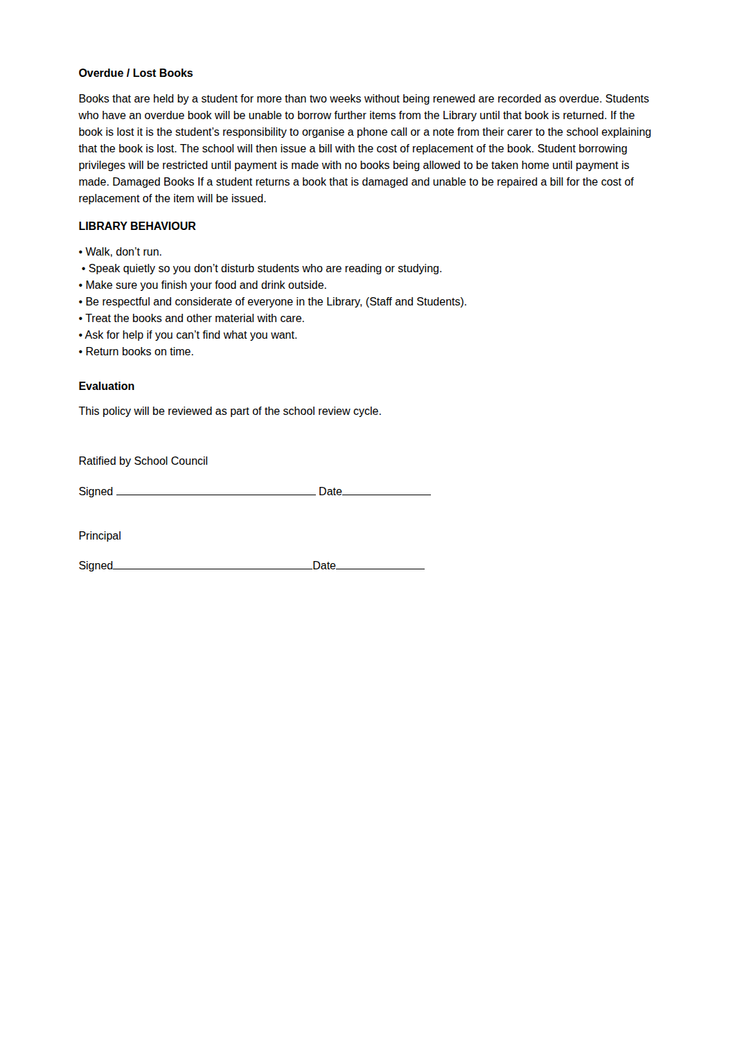Overdue / Lost Books
Books that are held by a student for more than two weeks without being renewed are recorded as overdue. Students who have an overdue book will be unable to borrow further items from the Library until that book is returned. If the book is lost it is the student’s responsibility to organise a phone call or a note from their carer to the school explaining that the book is lost. The school will then issue a bill with the cost of replacement of the book. Student borrowing privileges will be restricted until payment is made with no books being allowed to be taken home until payment is made. Damaged Books If a student returns a book that is damaged and unable to be repaired a bill for the cost of replacement of the item will be issued.
LIBRARY BEHAVIOUR
• Walk, don’t run.
• Speak quietly so you don’t disturb students who are reading or studying.
• Make sure you finish your food and drink outside.
• Be respectful and considerate of everyone in the Library, (Staff and Students).
• Treat the books and other material with care.
• Ask for help if you can’t find what you want.
• Return books on time.
Evaluation
This policy will be reviewed as part of the school review cycle.
Ratified by School Council
Signed Date
Principal
Signed Date